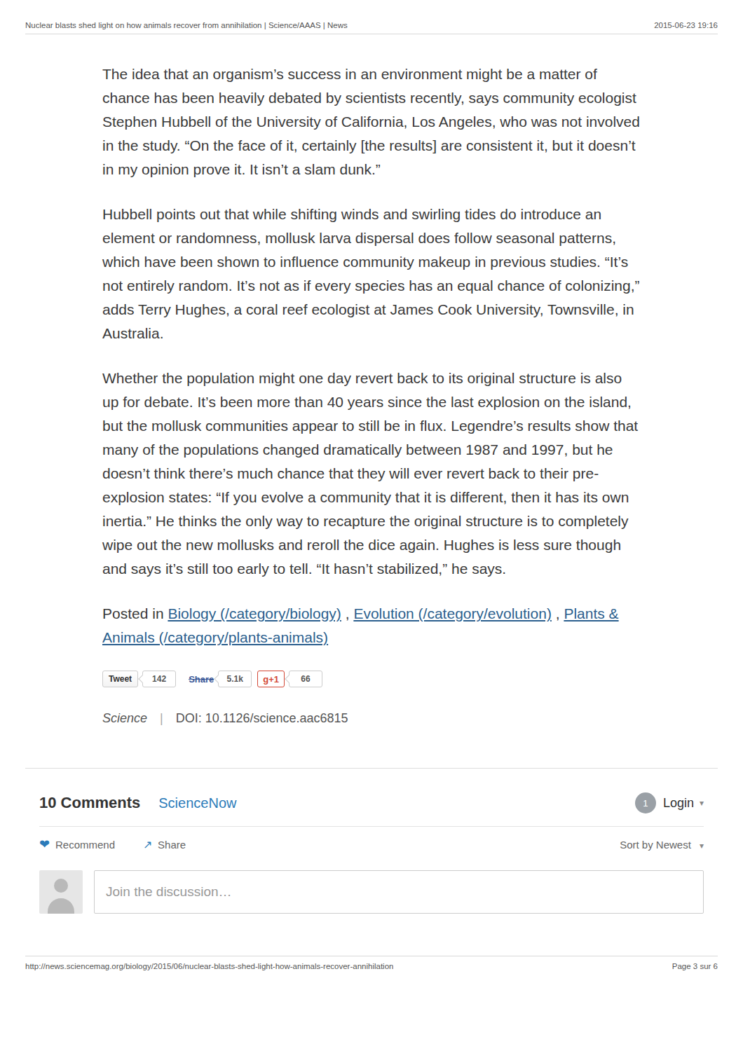Nuclear blasts shed light on how animals recover from annihilation | Science/AAAS | News
2015-06-23 19:16
The idea that an organism’s success in an environment might be a matter of chance has been heavily debated by scientists recently, says community ecologist Stephen Hubbell of the University of California, Los Angeles, who was not involved in the study. “On the face of it, certainly [the results] are consistent it, but it doesn’t in my opinion prove it. It isn’t a slam dunk.”
Hubbell points out that while shifting winds and swirling tides do introduce an element or randomness, mollusk larva dispersal does follow seasonal patterns, which have been shown to influence community makeup in previous studies. “It’s not entirely random. It’s not as if every species has an equal chance of colonizing,” adds Terry Hughes, a coral reef ecologist at James Cook University, Townsville, in Australia.
Whether the population might one day revert back to its original structure is also up for debate. It’s been more than 40 years since the last explosion on the island, but the mollusk communities appear to still be in flux. Legendre’s results show that many of the populations changed dramatically between 1987 and 1997, but he doesn’t think there’s much chance that they will ever revert back to their pre-explosion states: “If you evolve a community that it is different, then it has its own inertia.” He thinks the only way to recapture the original structure is to completely wipe out the new mollusks and reroll the dice again. Hughes is less sure though and says it’s still too early to tell. “It hasn’t stabilized,” he says.
Posted in Biology (/category/biology) , Evolution (/category/evolution) , Plants & Animals (/category/plants-animals)
Tweet 142 Share 5.1k g+1 66
Science|DOI: 10.1126/science.aac6815
10 Comments ScienceNow
1 Login ▾
❤Recommend ↗Share
Sort by Newest ▾
Join the discussion…
http://news.sciencemag.org/biology/2015/06/nuclear-blasts-shed-light-how-animals-recover-annihilation
Page 3 sur 6